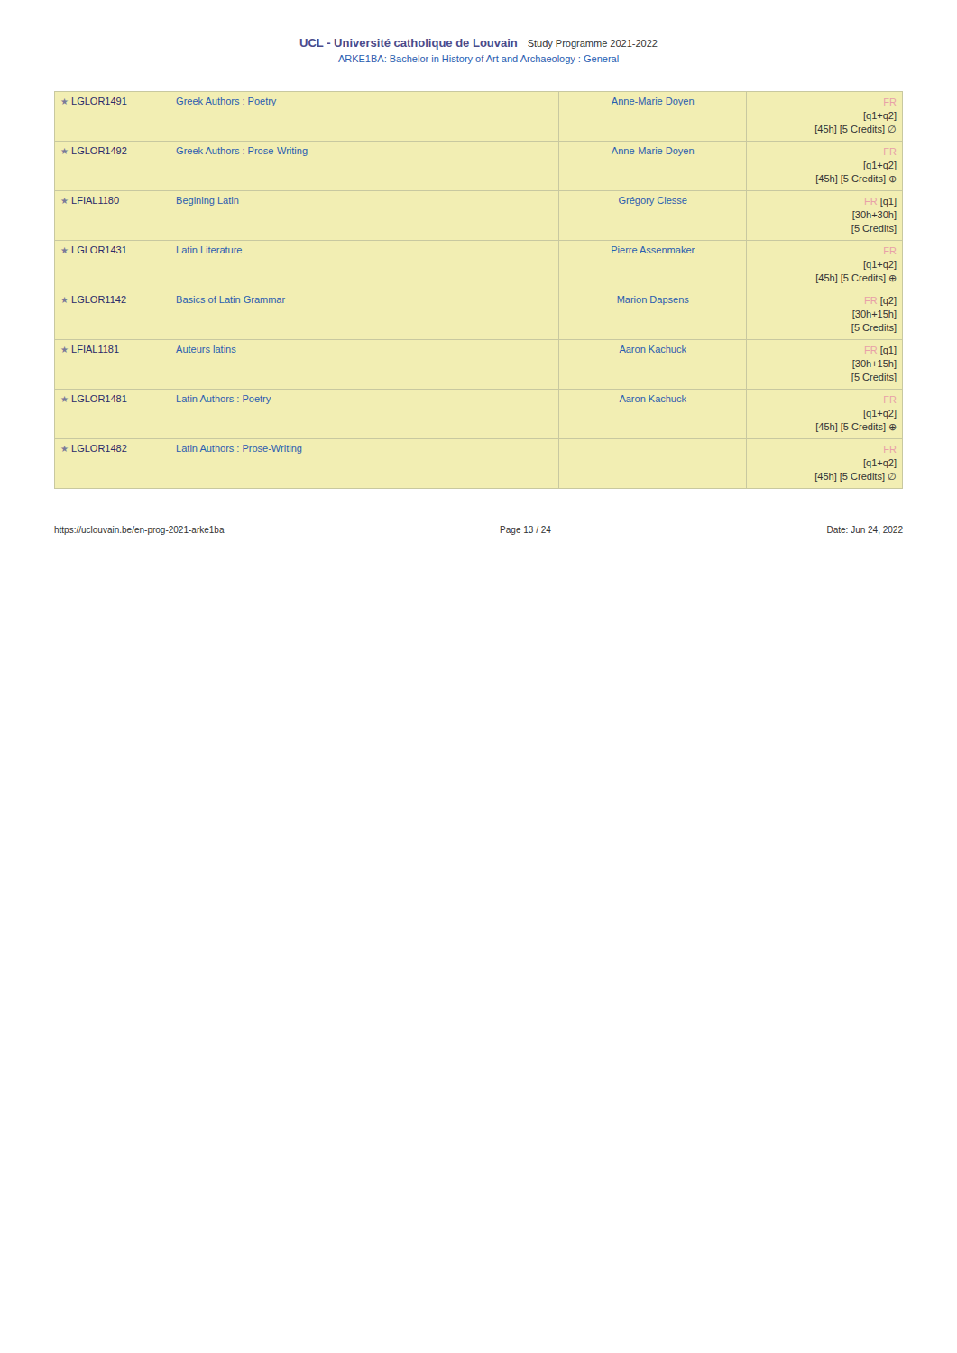UCL - Université catholique de Louvain Study Programme 2021-2022
ARKE1BA: Bachelor in History of Art and Archaeology : General
| ★ LGLOR1491 | Greek Authors : Poetry | Anne-Marie Doyen | FR [q1+q2] [45h] [5 Credits] ∅ |
| ★ LGLOR1492 | Greek Authors : Prose-Writing | Anne-Marie Doyen | FR [q1+q2] [45h] [5 Credits] ⊕ |
| ★ LFIAL1180 | Begining Latin | Grégory Clesse | FR [q1] [30h+30h] [5 Credits] |
| ★ LGLOR1431 | Latin Literature | Pierre Assenmaker | FR [q1+q2] [45h] [5 Credits] ⊕ |
| ★ LGLOR1142 | Basics of Latin Grammar | Marion Dapsens | FR [q2] [30h+15h] [5 Credits] |
| ★ LFIAL1181 | Auteurs latins | Aaron Kachuck | FR [q1] [30h+15h] [5 Credits] |
| ★ LGLOR1481 | Latin Authors : Poetry | Aaron Kachuck | FR [q1+q2] [45h] [5 Credits] ⊕ |
| ★ LGLOR1482 | Latin Authors : Prose-Writing | | FR [q1+q2] [45h] [5 Credits] ∅ |
https://uclouvain.be/en-prog-2021-arke1ba
Page 13 / 24
Date: Jun 24, 2022